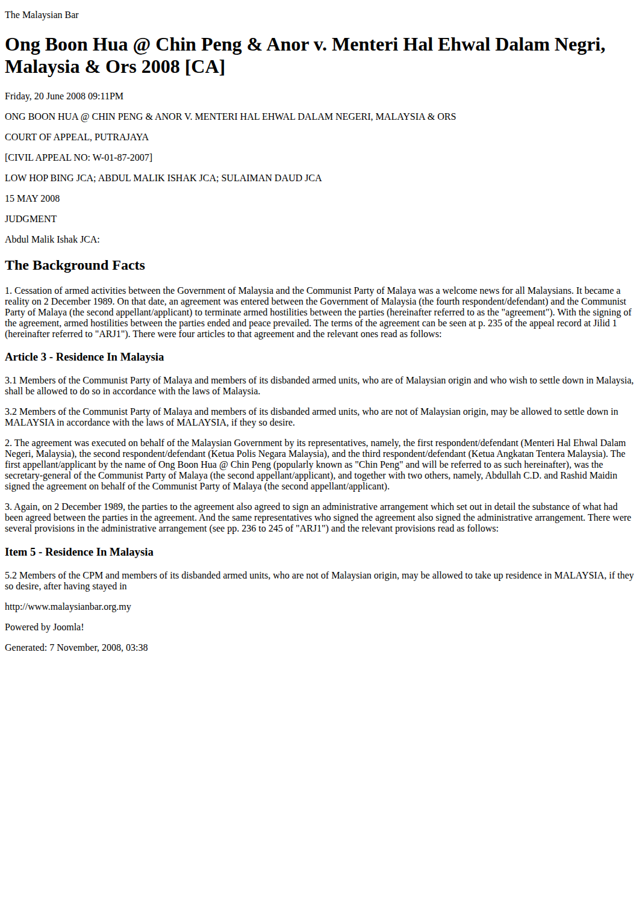The Malaysian Bar
Ong Boon Hua @ Chin Peng & Anor v. Menteri Hal Ehwal Dalam Negri, Malaysia & Ors 2008 [CA]
Friday, 20 June 2008 09:11PM
ONG BOON HUA @ CHIN PENG & ANOR V. MENTERI HAL EHWAL DALAM NEGERI, MALAYSIA & ORS
COURT OF APPEAL, PUTRAJAYA
[CIVIL APPEAL NO: W-01-87-2007]
LOW HOP BING JCA; ABDUL MALIK ISHAK JCA; SULAIMAN DAUD JCA
15 MAY 2008
JUDGMENT
Abdul Malik Ishak JCA:
The Background Facts
1. Cessation of armed activities between the Government of Malaysia and the Communist Party of Malaya was a welcome news for all Malaysians. It became a reality on 2 December 1989. On that date, an agreement was entered between the Government of Malaysia (the fourth respondent/defendant) and the Communist Party of Malaya (the second appellant/applicant) to terminate armed hostilities between the parties (hereinafter referred to as the "agreement"). With the signing of the agreement, armed hostilities between the parties ended and peace prevailed. The terms of the agreement can be seen at p. 235 of the appeal record at Jilid 1 (hereinafter referred to "ARJ1"). There were four articles to that agreement and the relevant ones read as follows:
Article 3 - Residence In Malaysia
3.1 Members of the Communist Party of Malaya and members of its disbanded armed units, who are of Malaysian origin and who wish to settle down in Malaysia, shall be allowed to do so in accordance with the laws of Malaysia.
3.2 Members of the Communist Party of Malaya and members of its disbanded armed units, who are not of Malaysian origin, may be allowed to settle down in MALAYSIA in accordance with the laws of MALAYSIA, if they so desire.
2. The agreement was executed on behalf of the Malaysian Government by its representatives, namely, the first respondent/defendant (Menteri Hal Ehwal Dalam Negeri, Malaysia), the second respondent/defendant (Ketua Polis Negara Malaysia), and the third respondent/defendant (Ketua Angkatan Tentera Malaysia). The first appellant/applicant by the name of Ong Boon Hua @ Chin Peng (popularly known as "Chin Peng" and will be referred to as such hereinafter), was the secretary-general of the Communist Party of Malaya (the second appellant/applicant), and together with two others, namely, Abdullah C.D. and Rashid Maidin signed the agreement on behalf of the Communist Party of Malaya (the second appellant/applicant).
3. Again, on 2 December 1989, the parties to the agreement also agreed to sign an administrative arrangement which set out in detail the substance of what had been agreed between the parties in the agreement. And the same representatives who signed the agreement also signed the administrative arrangement. There were several provisions in the administrative arrangement (see pp. 236 to 245 of "ARJ1") and the relevant provisions read as follows:
Item 5 - Residence In Malaysia
5.2 Members of the CPM and members of its disbanded armed units, who are not of Malaysian origin, may be allowed to take up residence in MALAYSIA, if they so desire, after having stayed in
http://www.malaysianbar.org.my
Powered by Joomla!
Generated: 7 November, 2008, 03:38